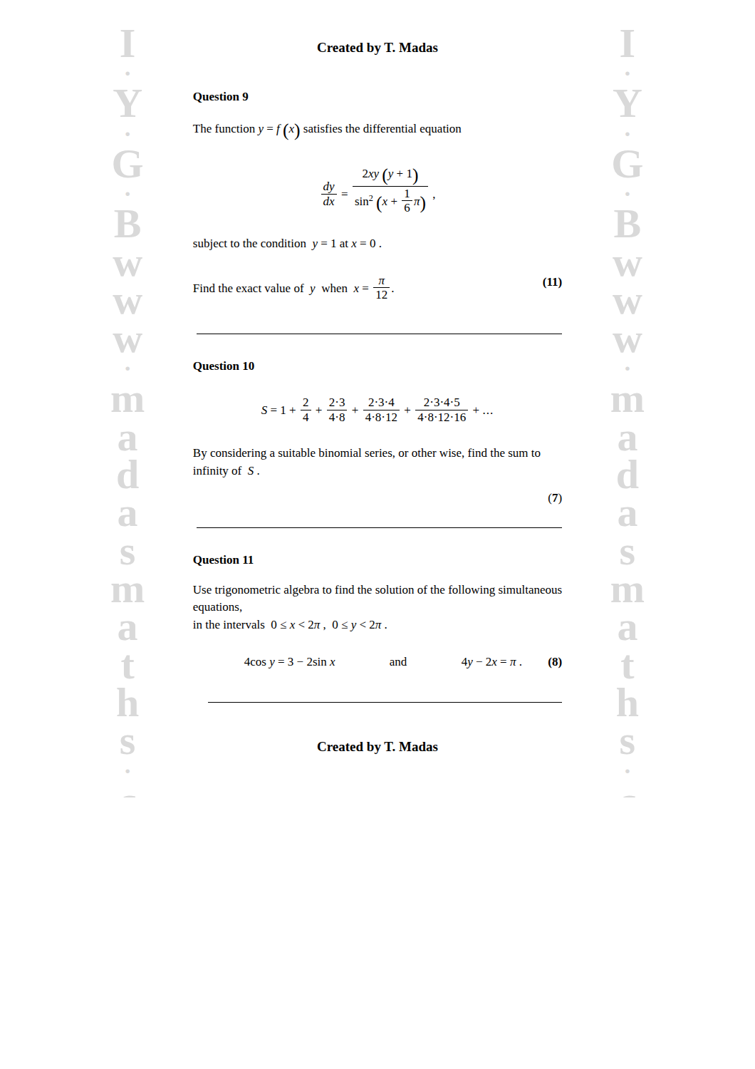I · Y · G · B w w w · m a d a s m a t h s · c o m
I · Y · G · B w w w · m a d a s m a t h s · c o m
Created by T. Madas
Question 9
The function y = f (x) satisfies the differential equation
dy dx = 2xy (y + 1) sin2 (x + 16 π) ,
subject to the condition y = 1 at x = 0 .
(11) Find the exact value of y when x = π 12 .
Question 10
S = 1 + 24 + 2·34·8 + 2·3·44·8·12 + 2·3·4·54·8·12·16 + ...
By considering a suitable binomial series, or other wise, find the sum to infinity of S .
(7)
Question 11
Use trigonometric algebra to find the solution of the following simultaneous equations,
in the intervals 0 ≤ x < 2π , 0 ≤ y < 2π .
(8) 4cos y = 3 − 2sin x and 4y − 2x = π .
Created by T. Madas